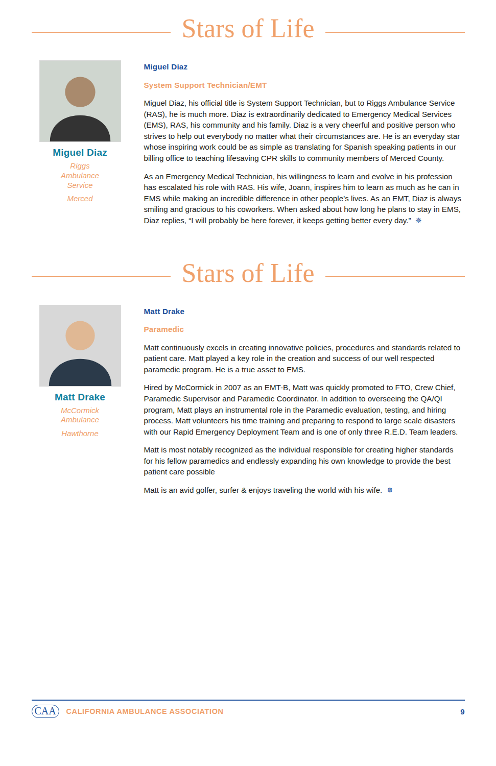Stars of Life
Miguel Diaz
Riggs Ambulance Service Merced
Miguel Diaz
System Support Technician/EMT
Miguel Diaz, his official title is System Support Technician, but to Riggs Ambulance Service (RAS), he is much more. Diaz is extraordinarily dedicated to Emergency Medical Services (EMS), RAS, his community and his family. Diaz is a very cheerful and positive person who strives to help out everybody no matter what their circumstances are. He is an everyday star whose inspiring work could be as simple as translating for Spanish speaking patients in our billing office to teaching lifesaving CPR skills to community members of Merced County.
As an Emergency Medical Technician, his willingness to learn and evolve in his profession has escalated his role with RAS. His wife, Joann, inspires him to learn as much as he can in EMS while making an incredible difference in other people’s lives. As an EMT, Diaz is always smiling and gracious to his coworkers. When asked about how long he plans to stay in EMS, Diaz replies, “I will probably be here forever, it keeps getting better every day.” ✵
Stars of Life
Matt Drake
McCormick Ambulance Hawthorne
Matt Drake
Paramedic
Matt continuously excels in creating innovative policies, procedures and standards related to patient care. Matt played a key role in the creation and success of our well respected paramedic program. He is a true asset to EMS.
Hired by McCormick in 2007 as an EMT-B, Matt was quickly promoted to FTO, Crew Chief, Paramedic Supervisor and Paramedic Coordinator. In addition to overseeing the QA/QI program, Matt plays an instrumental role in the Paramedic evaluation, testing, and hiring process. Matt volunteers his time training and preparing to respond to large scale disasters with our Rapid Emergency Deployment Team and is one of only three R.E.D. Team leaders.
Matt is most notably recognized as the individual responsible for creating higher standards for his fellow paramedics and endlessly expanding his own knowledge to provide the best patient care possible
Matt is an avid golfer, surfer & enjoys traveling the world with his wife. ✵
CAA
CALIFORNIA AMBULANCE ASSOCIATION
9